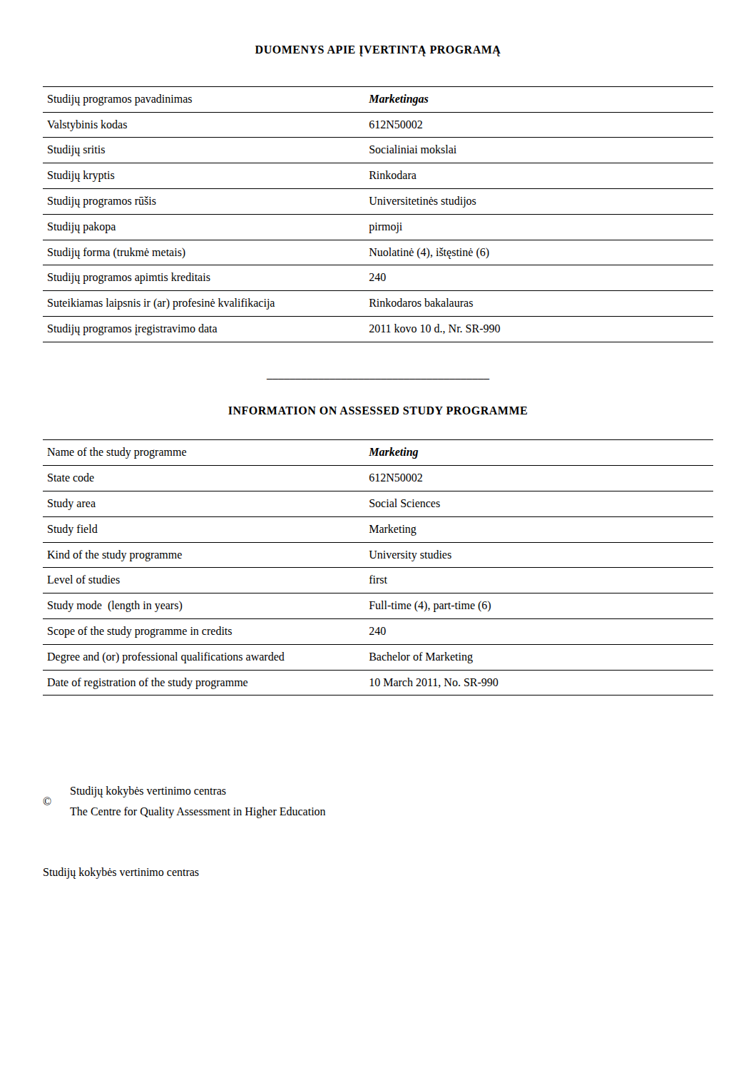DUOMENYS APIE ĮVERTINTĄ PROGRAMĄ
| Studijų programos pavadinimas | Marketingas |
| Valstybinis kodas | 612N50002 |
| Studijų sritis | Socialiniai mokslai |
| Studijų kryptis | Rinkodara |
| Studijų programos rūšis | Universitetinės studijos |
| Studijų pakopa | pirmoji |
| Studijų forma (trukmė metais) | Nuolatinė (4), ištęstinė (6) |
| Studijų programos apimtis kreditais | 240 |
| Suteikiamas laipsnis ir (ar) profesinė kvalifikacija | Rinkodaros bakalauras |
| Studijų programos įregistravimo data | 2011 kovo 10 d., Nr. SR-990 |
_______________________________________
INFORMATION ON ASSESSED STUDY PROGRAMME
| Name of the study programme | Marketing |
| State code | 612N50002 |
| Study area | Social Sciences |
| Study field | Marketing |
| Kind of the study programme | University studies |
| Level of studies | first |
| Study mode (length in years) | Full-time (4), part-time (6) |
| Scope of the study programme in credits | 240 |
| Degree and (or) professional qualifications awarded | Bachelor of Marketing |
| Date of registration of the study programme | 10 March 2011, No. SR-990 |
| © | Studijų kokybės vertinimo centras |
| The Centre for Quality Assessment in Higher Education |
Studijų kokybės vertinimo centras